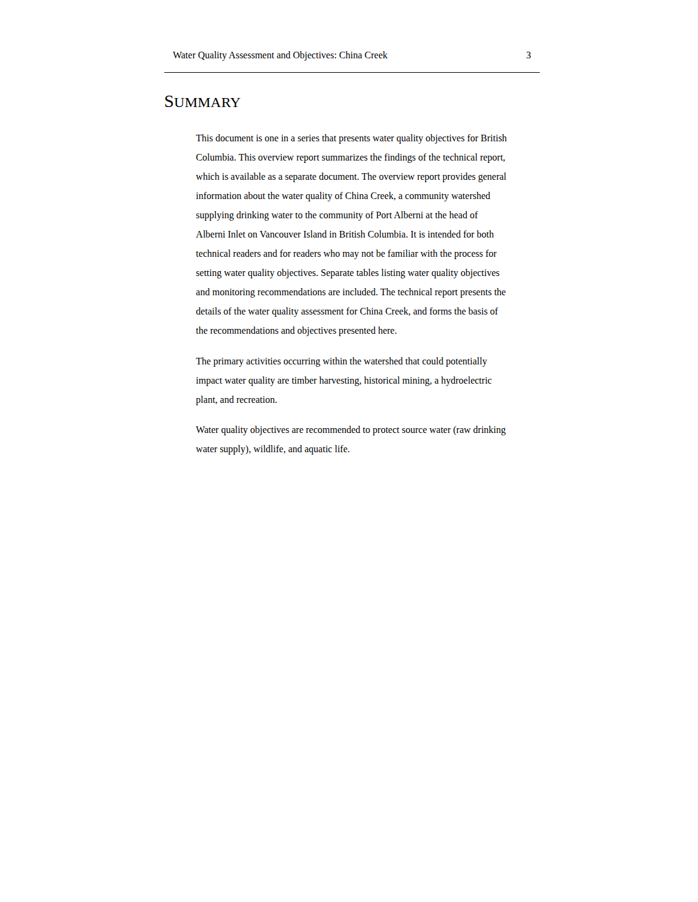Water Quality Assessment and Objectives: China Creek 3
SUMMARY
This document is one in a series that presents water quality objectives for British Columbia. This overview report summarizes the findings of the technical report, which is available as a separate document. The overview report provides general information about the water quality of China Creek, a community watershed supplying drinking water to the community of Port Alberni at the head of Alberni Inlet on Vancouver Island in British Columbia. It is intended for both technical readers and for readers who may not be familiar with the process for setting water quality objectives. Separate tables listing water quality objectives and monitoring recommendations are included. The technical report presents the details of the water quality assessment for China Creek, and forms the basis of the recommendations and objectives presented here.
The primary activities occurring within the watershed that could potentially impact water quality are timber harvesting, historical mining, a hydroelectric plant, and recreation.
Water quality objectives are recommended to protect source water (raw drinking water supply), wildlife, and aquatic life.